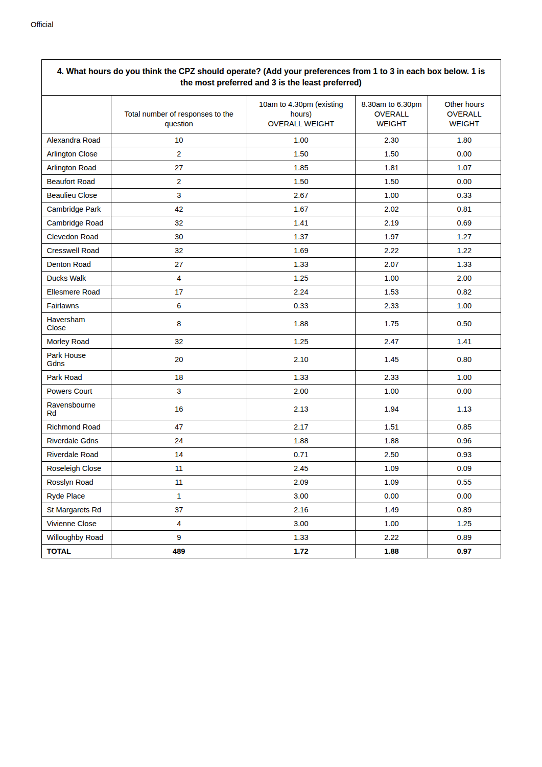Official
4. What hours do you think the CPZ should operate? (Add your preferences from 1 to 3 in each box below. 1 is the most preferred and 3 is the least preferred)
| | Total number of responses to the question | 10am to 4.30pm (existing hours) OVERALL WEIGHT | 8.30am to 6.30pm OVERALL WEIGHT | Other hours OVERALL WEIGHT |
| --- | --- | --- | --- | --- |
| Alexandra Road | 10 | 1.00 | 2.30 | 1.80 |
| Arlington Close | 2 | 1.50 | 1.50 | 0.00 |
| Arlington Road | 27 | 1.85 | 1.81 | 1.07 |
| Beaufort Road | 2 | 1.50 | 1.50 | 0.00 |
| Beaulieu Close | 3 | 2.67 | 1.00 | 0.33 |
| Cambridge Park | 42 | 1.67 | 2.02 | 0.81 |
| Cambridge Road | 32 | 1.41 | 2.19 | 0.69 |
| Clevedon Road | 30 | 1.37 | 1.97 | 1.27 |
| Cresswell Road | 32 | 1.69 | 2.22 | 1.22 |
| Denton Road | 27 | 1.33 | 2.07 | 1.33 |
| Ducks Walk | 4 | 1.25 | 1.00 | 2.00 |
| Ellesmere Road | 17 | 2.24 | 1.53 | 0.82 |
| Fairlawns | 6 | 0.33 | 2.33 | 1.00 |
| Haversham Close | 8 | 1.88 | 1.75 | 0.50 |
| Morley Road | 32 | 1.25 | 2.47 | 1.41 |
| Park House Gdns | 20 | 2.10 | 1.45 | 0.80 |
| Park Road | 18 | 1.33 | 2.33 | 1.00 |
| Powers Court | 3 | 2.00 | 1.00 | 0.00 |
| Ravensbourne Rd | 16 | 2.13 | 1.94 | 1.13 |
| Richmond Road | 47 | 2.17 | 1.51 | 0.85 |
| Riverdale Gdns | 24 | 1.88 | 1.88 | 0.96 |
| Riverdale Road | 14 | 0.71 | 2.50 | 0.93 |
| Roseleigh Close | 11 | 2.45 | 1.09 | 0.09 |
| Rosslyn Road | 11 | 2.09 | 1.09 | 0.55 |
| Ryde Place | 1 | 3.00 | 0.00 | 0.00 |
| St Margarets Rd | 37 | 2.16 | 1.49 | 0.89 |
| Vivienne Close | 4 | 3.00 | 1.00 | 1.25 |
| Willoughby Road | 9 | 1.33 | 2.22 | 0.89 |
| TOTAL | 489 | 1.72 | 1.88 | 0.97 |